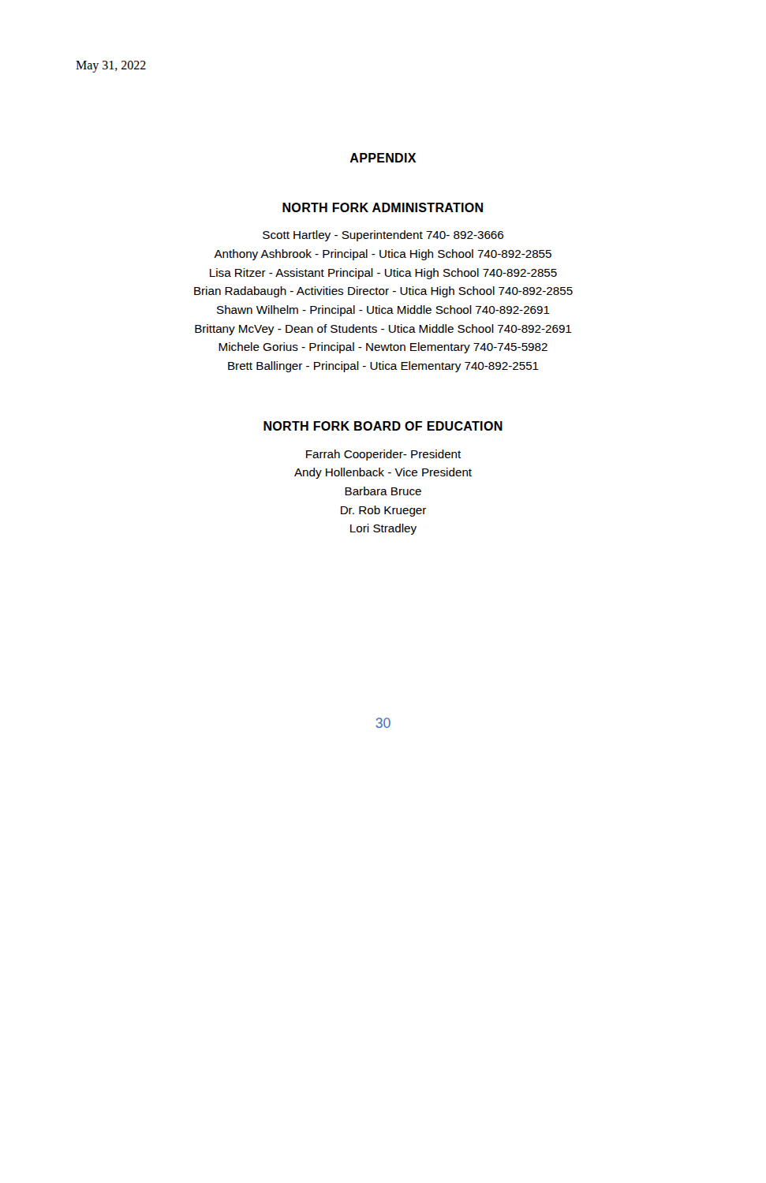May 31, 2022
APPENDIX
NORTH FORK ADMINISTRATION
Scott Hartley - Superintendent 740- 892-3666
Anthony Ashbrook - Principal - Utica High School 740-892-2855
Lisa Ritzer - Assistant Principal - Utica High School 740-892-2855
Brian Radabaugh - Activities Director - Utica High School 740-892-2855
Shawn Wilhelm - Principal - Utica Middle School 740-892-2691
Brittany McVey - Dean of Students - Utica Middle School 740-892-2691
Michele Gorius - Principal - Newton Elementary 740-745-5982
Brett Ballinger - Principal - Utica Elementary 740-892-2551
NORTH FORK BOARD OF EDUCATION
Farrah Cooperider- President
Andy Hollenback - Vice President
Barbara Bruce
Dr. Rob Krueger
Lori Stradley
30